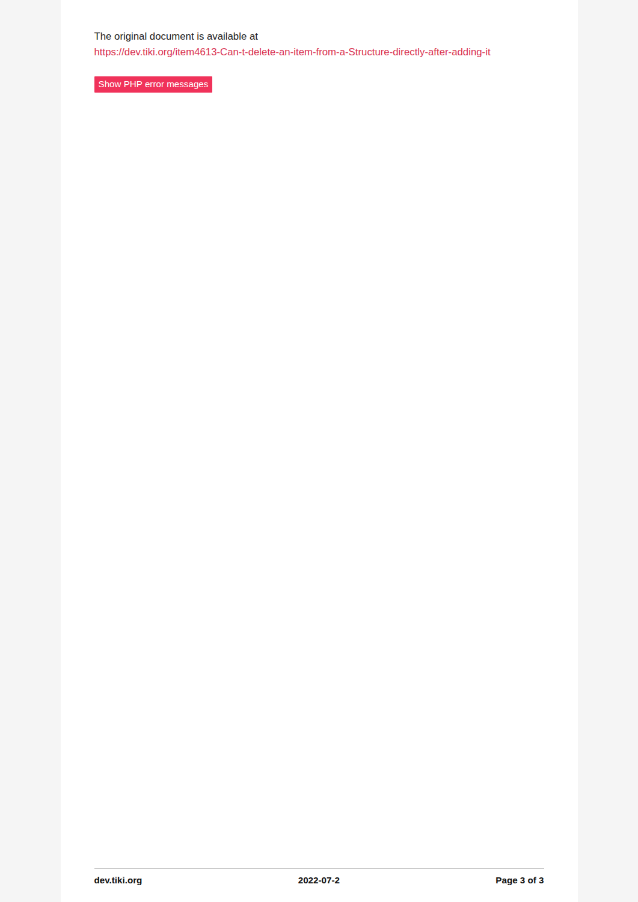The original document is available at
https://dev.tiki.org/item4613-Can-t-delete-an-item-from-a-Structure-directly-after-adding-it
Show PHP error messages
dev.tiki.org 2022-07-2 Page 3 of 3